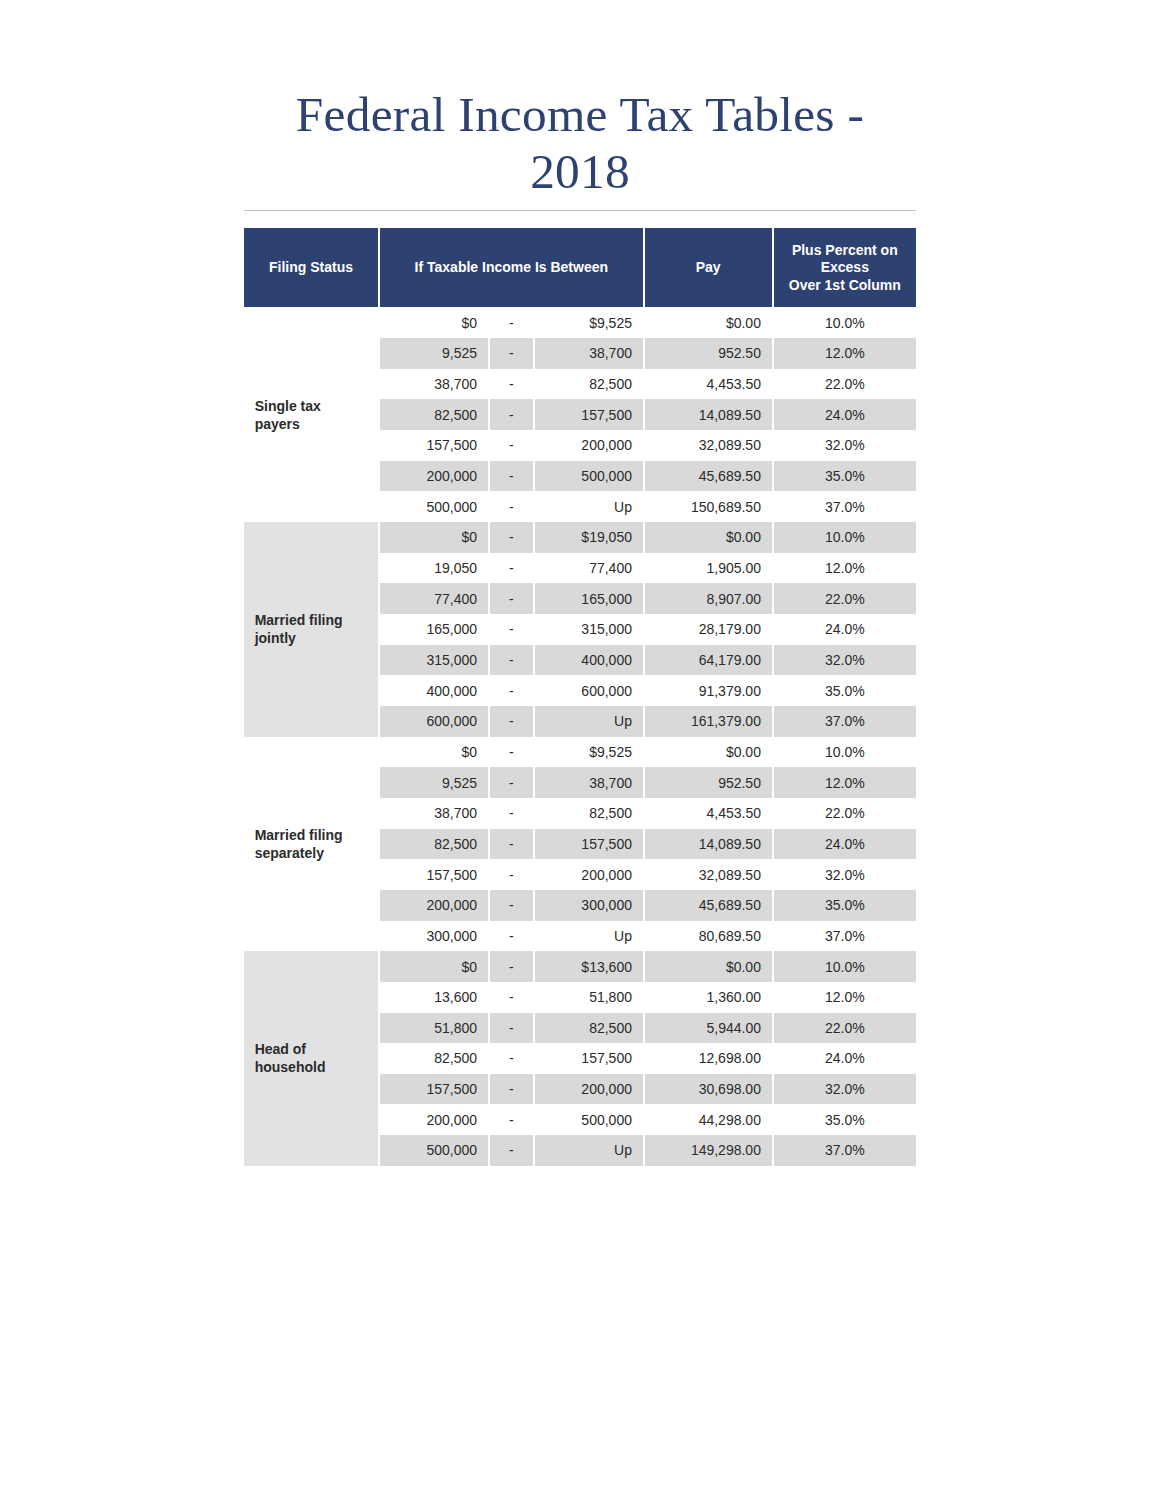Federal Income Tax Tables - 2018
| Filing Status | If Taxable Income Is Between | Pay | Plus Percent on Excess Over 1st Column |
| --- | --- | --- | --- |
| Single tax payers | $0 | - | $9,525 | $0.00 | 10.0% |
| 9,525 | - | 38,700 | 952.50 | 12.0% |
| 38,700 | - | 82,500 | 4,453.50 | 22.0% |
| 82,500 | - | 157,500 | 14,089.50 | 24.0% |
| 157,500 | - | 200,000 | 32,089.50 | 32.0% |
| 200,000 | - | 500,000 | 45,689.50 | 35.0% |
| 500,000 | - | Up | 150,689.50 | 37.0% |
| Married filing jointly | $0 | - | $19,050 | $0.00 | 10.0% |
| 19,050 | - | 77,400 | 1,905.00 | 12.0% |
| 77,400 | - | 165,000 | 8,907.00 | 22.0% |
| 165,000 | - | 315,000 | 28,179.00 | 24.0% |
| 315,000 | - | 400,000 | 64,179.00 | 32.0% |
| 400,000 | - | 600,000 | 91,379.00 | 35.0% |
| 600,000 | - | Up | 161,379.00 | 37.0% |
| Married filing separately | $0 | - | $9,525 | $0.00 | 10.0% |
| 9,525 | - | 38,700 | 952.50 | 12.0% |
| 38,700 | - | 82,500 | 4,453.50 | 22.0% |
| 82,500 | - | 157,500 | 14,089.50 | 24.0% |
| 157,500 | - | 200,000 | 32,089.50 | 32.0% |
| 200,000 | - | 300,000 | 45,689.50 | 35.0% |
| 300,000 | - | Up | 80,689.50 | 37.0% |
| Head of household | $0 | - | $13,600 | $0.00 | 10.0% |
| 13,600 | - | 51,800 | 1,360.00 | 12.0% |
| 51,800 | - | 82,500 | 5,944.00 | 22.0% |
| 82,500 | - | 157,500 | 12,698.00 | 24.0% |
| 157,500 | - | 200,000 | 30,698.00 | 32.0% |
| 200,000 | - | 500,000 | 44,298.00 | 35.0% |
| 500,000 | - | Up | 149,298.00 | 37.0% |